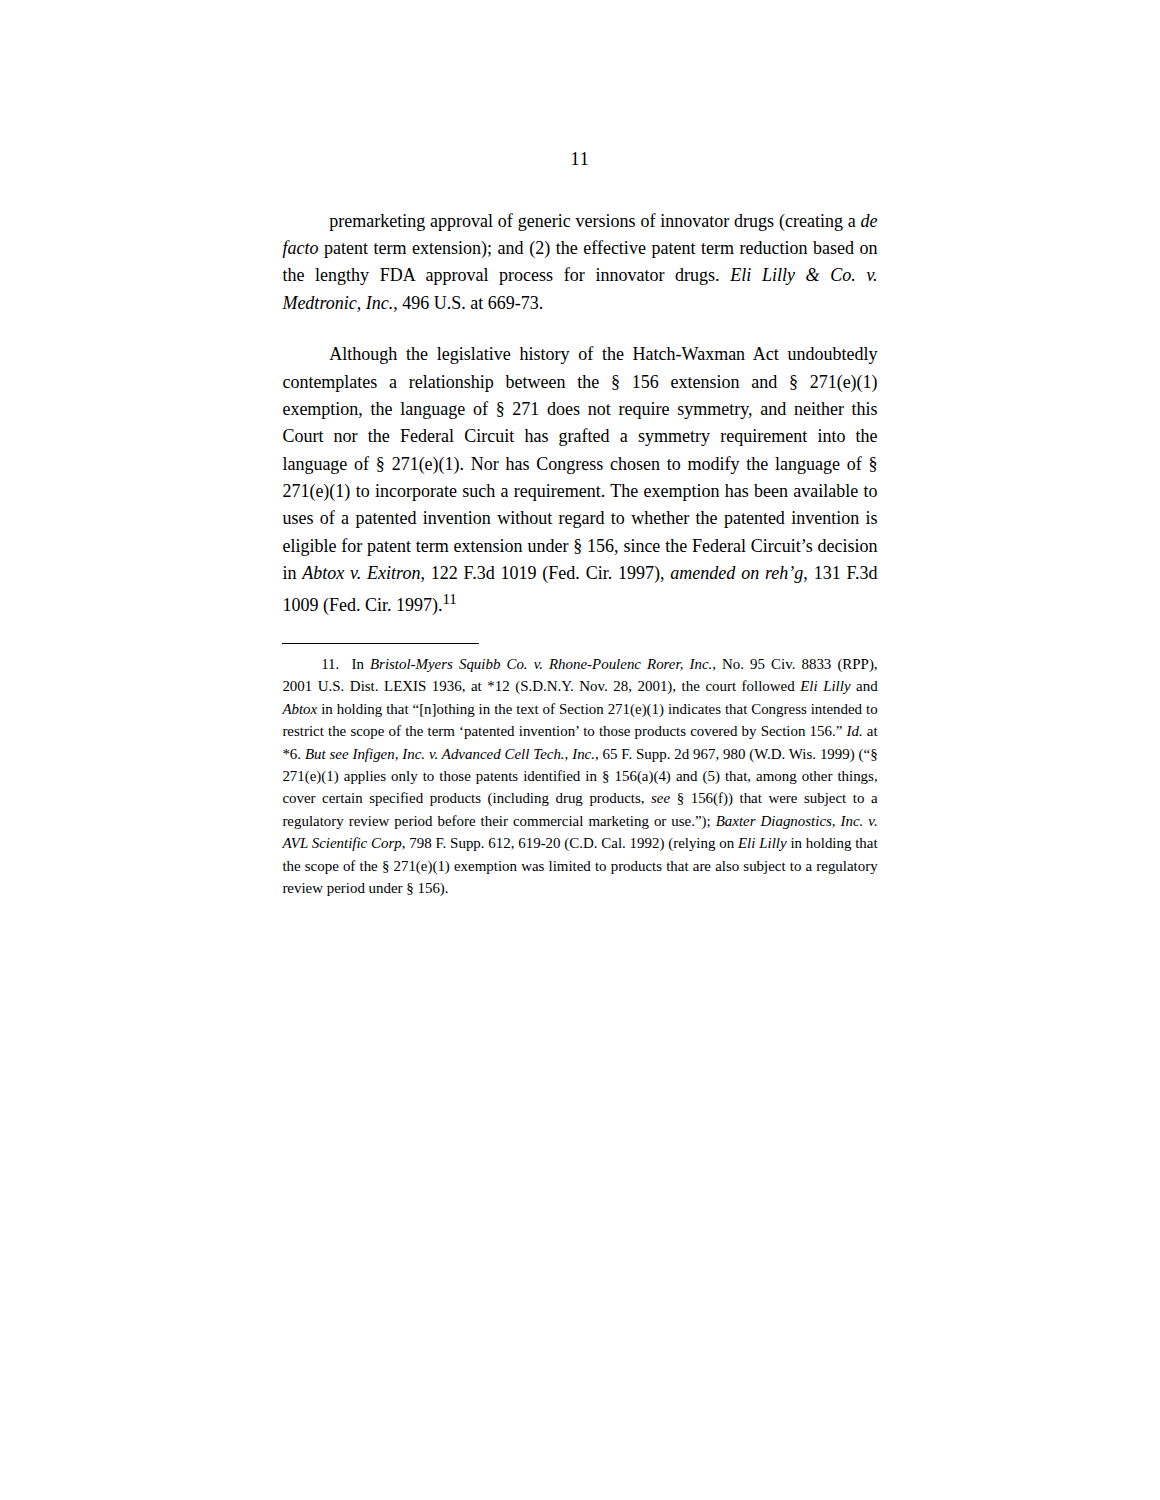11
premarketing approval of generic versions of innovator drugs (creating a de facto patent term extension); and (2) the effective patent term reduction based on the lengthy FDA approval process for innovator drugs. Eli Lilly & Co. v. Medtronic, Inc., 496 U.S. at 669-73.
Although the legislative history of the Hatch-Waxman Act undoubtedly contemplates a relationship between the § 156 extension and § 271(e)(1) exemption, the language of § 271 does not require symmetry, and neither this Court nor the Federal Circuit has grafted a symmetry requirement into the language of § 271(e)(1). Nor has Congress chosen to modify the language of § 271(e)(1) to incorporate such a requirement. The exemption has been available to uses of a patented invention without regard to whether the patented invention is eligible for patent term extension under § 156, since the Federal Circuit’s decision in Abtox v. Exitron, 122 F.3d 1019 (Fed. Cir. 1997), amended on reh’g, 131 F.3d 1009 (Fed. Cir. 1997).11
11. In Bristol-Myers Squibb Co. v. Rhone-Poulenc Rorer, Inc., No. 95 Civ. 8833 (RPP), 2001 U.S. Dist. LEXIS 1936, at *12 (S.D.N.Y. Nov. 28, 2001), the court followed Eli Lilly and Abtox in holding that “[n]othing in the text of Section 271(e)(1) indicates that Congress intended to restrict the scope of the term ‘patented invention’ to those products covered by Section 156.” Id. at *6. But see Infigen, Inc. v. Advanced Cell Tech., Inc., 65 F. Supp. 2d 967, 980 (W.D. Wis. 1999) (“§ 271(e)(1) applies only to those patents identified in § 156(a)(4) and (5) that, among other things, cover certain specified products (including drug products, see § 156(f)) that were subject to a regulatory review period before their commercial marketing or use.”); Baxter Diagnostics, Inc. v. AVL Scientific Corp, 798 F. Supp. 612, 619-20 (C.D. Cal. 1992) (relying on Eli Lilly in holding that the scope of the § 271(e)(1) exemption was limited to products that are also subject to a regulatory review period under § 156).